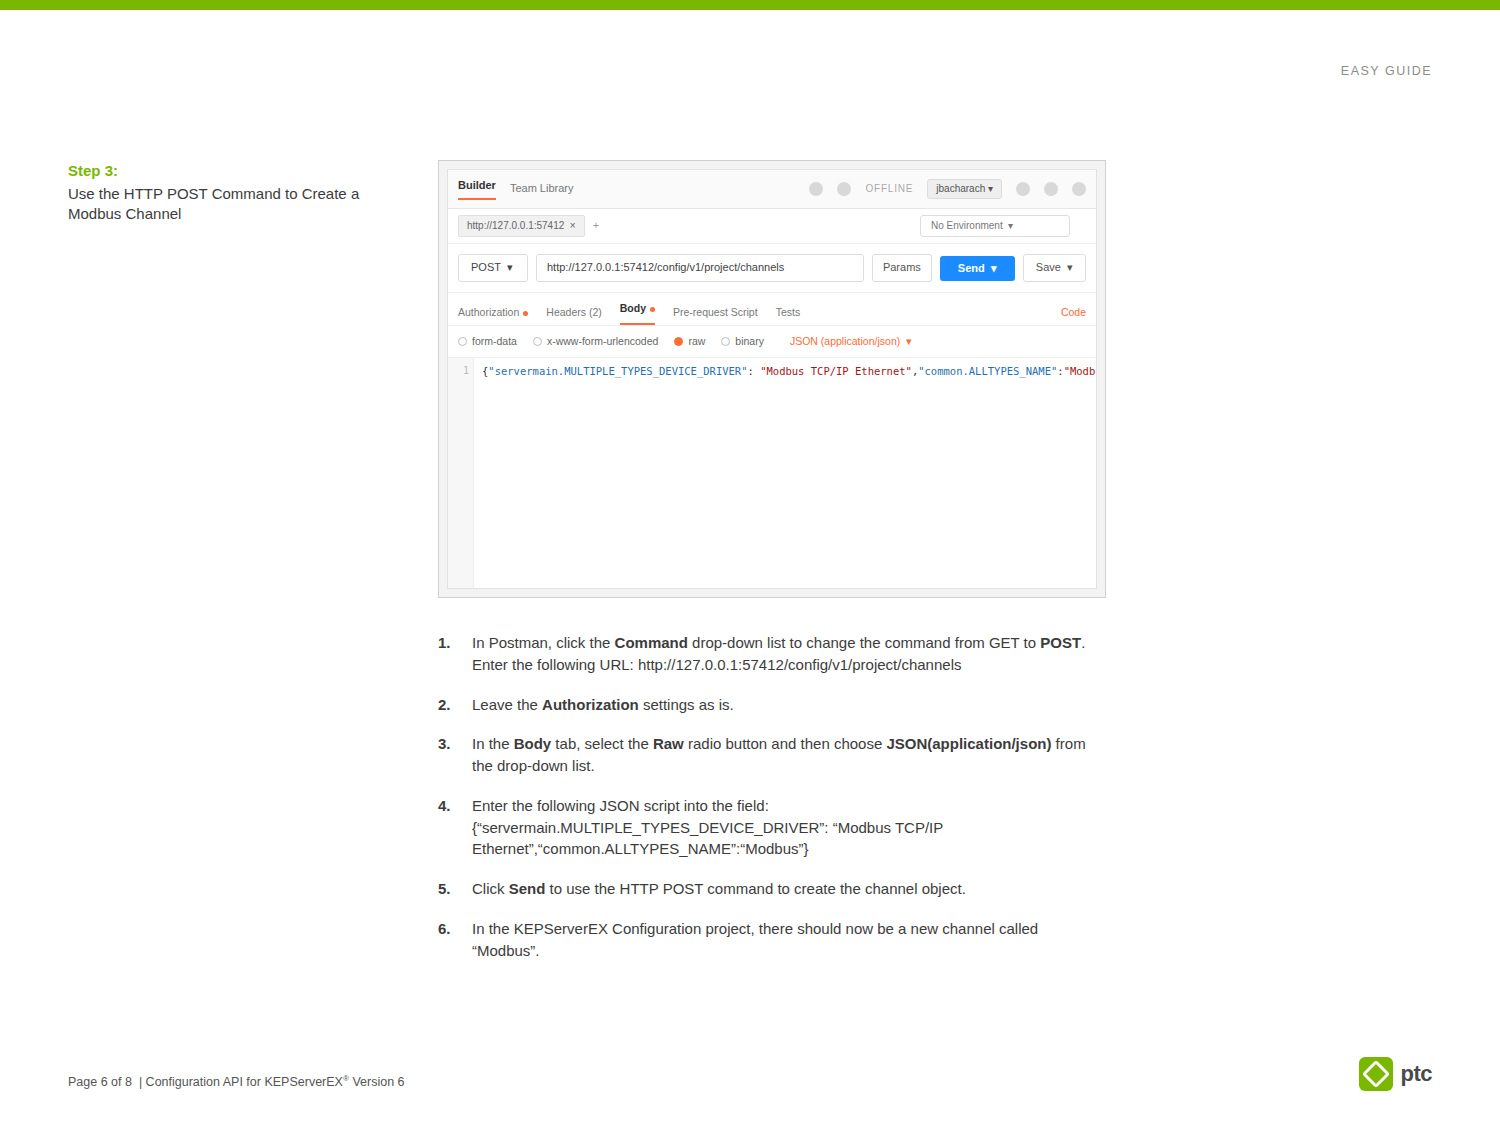Easy Guide
Step 3:
Use the HTTP POST Command to Create a Modbus Channel
Builder Team Library OFFLINE jbacharach ▾
http://127.0.0.1:57412 × + No Environment ▾
POST ▾ http://127.0.0.1:57412/config/v1/project/channels Params Send ▾ Save ▾
Authorization Headers (2) Body Pre-request Script Tests Code
form-data x-www-form-urlencoded raw binary JSON (application/json) ▾
1
{"servermain.MULTIPLE_TYPES_DEVICE_DRIVER": "Modbus TCP/IP Ethernet","common.ALLTYPES_NAME":"Modbus"}
In Postman, click the Command drop-down list to change the command from GET to POST. Enter the following URL: http://127.0.0.1:57412/config/v1/project/channels
Leave the Authorization settings as is.
In the Body tab, select the Raw radio button and then choose JSON(application/json) from the drop-down list.
Enter the following JSON script into the field:
{“servermain.MULTIPLE_TYPES_DEVICE_DRIVER”: “Modbus TCP/IP Ethernet”,“common.ALLTYPES_NAME”:“Modbus”}
Click Send to use the HTTP POST command to create the channel object.
In the KEPServerEX Configuration project, there should now be a new channel called “Modbus”.
Page 6 of 8 | Configuration API for KEPServerEX® Version 6
ptc